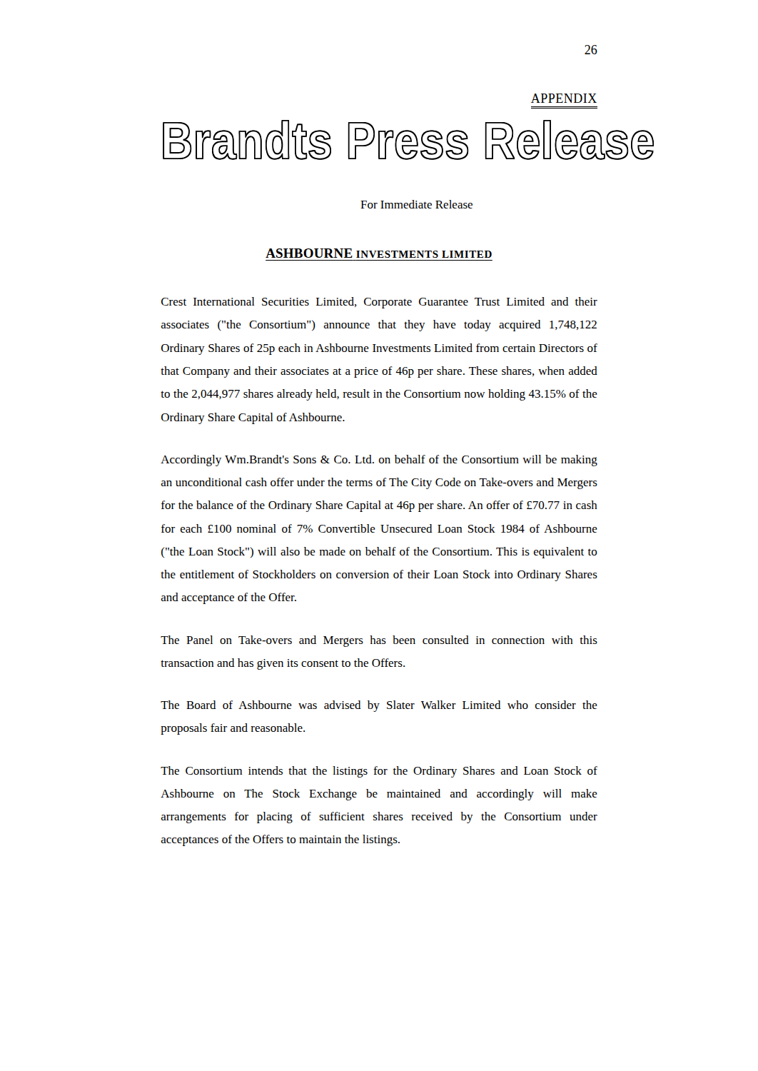26
APPENDIX
Brandts Press Release
For Immediate Release
ASHBOURNE INVESTMENTS LIMITED
Crest International Securities Limited, Corporate Guarantee Trust Limited and their associates ("the Consortium") announce that they have today acquired 1,748,122 Ordinary Shares of 25p each in Ashbourne Investments Limited from certain Directors of that Company and their associates at a price of 46p per share. These shares, when added to the 2,044,977 shares already held, result in the Consortium now holding 43.15% of the Ordinary Share Capital of Ashbourne.
Accordingly Wm.Brandt's Sons & Co. Ltd. on behalf of the Consortium will be making an unconditional cash offer under the terms of The City Code on Take-overs and Mergers for the balance of the Ordinary Share Capital at 46p per share. An offer of £70.77 in cash for each £100 nominal of 7% Convertible Unsecured Loan Stock 1984 of Ashbourne ("the Loan Stock") will also be made on behalf of the Consortium. This is equivalent to the entitlement of Stockholders on conversion of their Loan Stock into Ordinary Shares and acceptance of the Offer.
The Panel on Take-overs and Mergers has been consulted in connection with this transaction and has given its consent to the Offers.
The Board of Ashbourne was advised by Slater Walker Limited who consider the proposals fair and reasonable.
The Consortium intends that the listings for the Ordinary Shares and Loan Stock of Ashbourne on The Stock Exchange be maintained and accordingly will make arrangements for placing of sufficient shares received by the Consortium under acceptances of the Offers to maintain the listings.